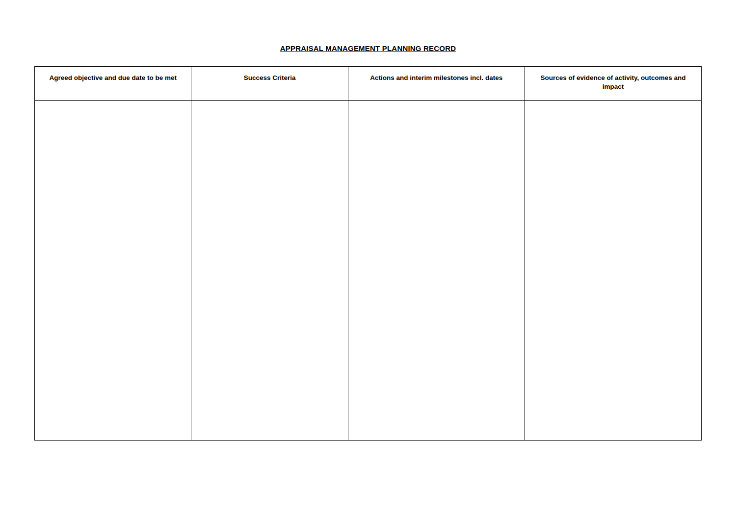APPRAISAL MANAGEMENT PLANNING RECORD
| Agreed objective and due date to be met | Success Criteria | Actions and interim milestones incl. dates | Sources of evidence of activity, outcomes and impact |
| --- | --- | --- | --- |